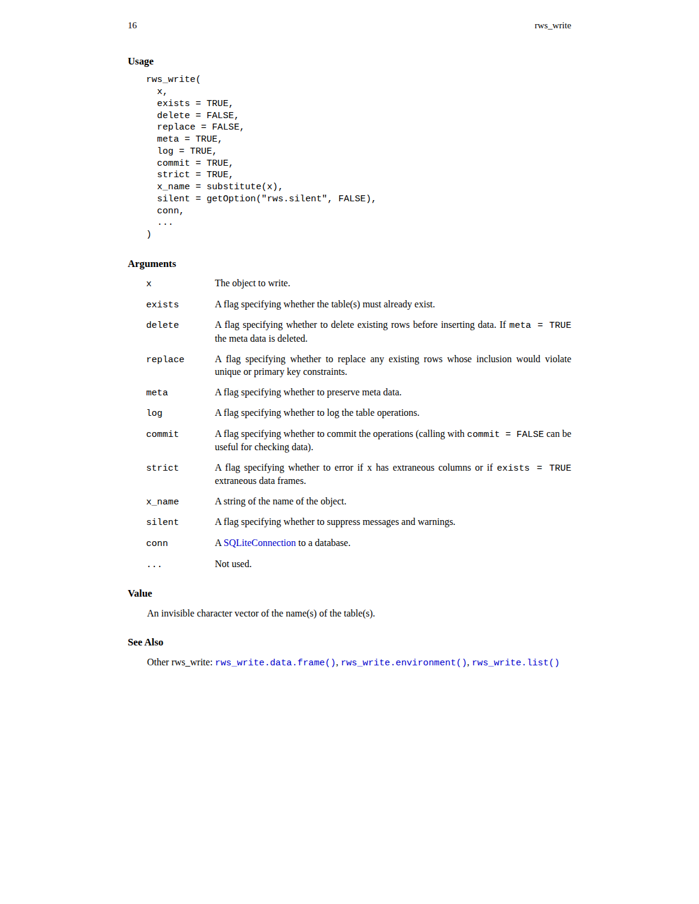16 rws_write
Usage
rws_write(
  x,
  exists = TRUE,
  delete = FALSE,
  replace = FALSE,
  meta = TRUE,
  log = TRUE,
  commit = TRUE,
  strict = TRUE,
  x_name = substitute(x),
  silent = getOption("rws.silent", FALSE),
  conn,
  ...
)
Arguments
x
The object to write.
exists
A flag specifying whether the table(s) must already exist.
delete
A flag specifying whether to delete existing rows before inserting data. If meta = TRUE the meta data is deleted.
replace
A flag specifying whether to replace any existing rows whose inclusion would violate unique or primary key constraints.
meta
A flag specifying whether to preserve meta data.
log
A flag specifying whether to log the table operations.
commit
A flag specifying whether to commit the operations (calling with commit = FALSE can be useful for checking data).
strict
A flag specifying whether to error if x has extraneous columns or if exists = TRUE extraneous data frames.
x_name
A string of the name of the object.
silent
A flag specifying whether to suppress messages and warnings.
conn
A SQLiteConnection to a database.
...
Not used.
Value
An invisible character vector of the name(s) of the table(s).
See Also
Other rws_write: rws_write.data.frame(), rws_write.environment(), rws_write.list()